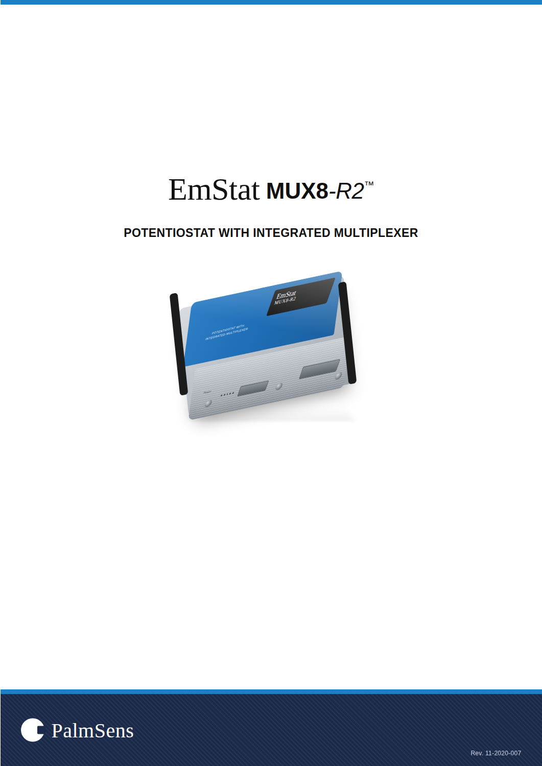EmStat MUX8-R2™
POTENTIOSTAT WITH INTEGRATED MULTIPLEXER
EmStat
MUX8-R2
POTENTIOSTAT WITH
INTEGRATED MULTIPLEXER
Power
PalmSens
Rev. 11-2020-007